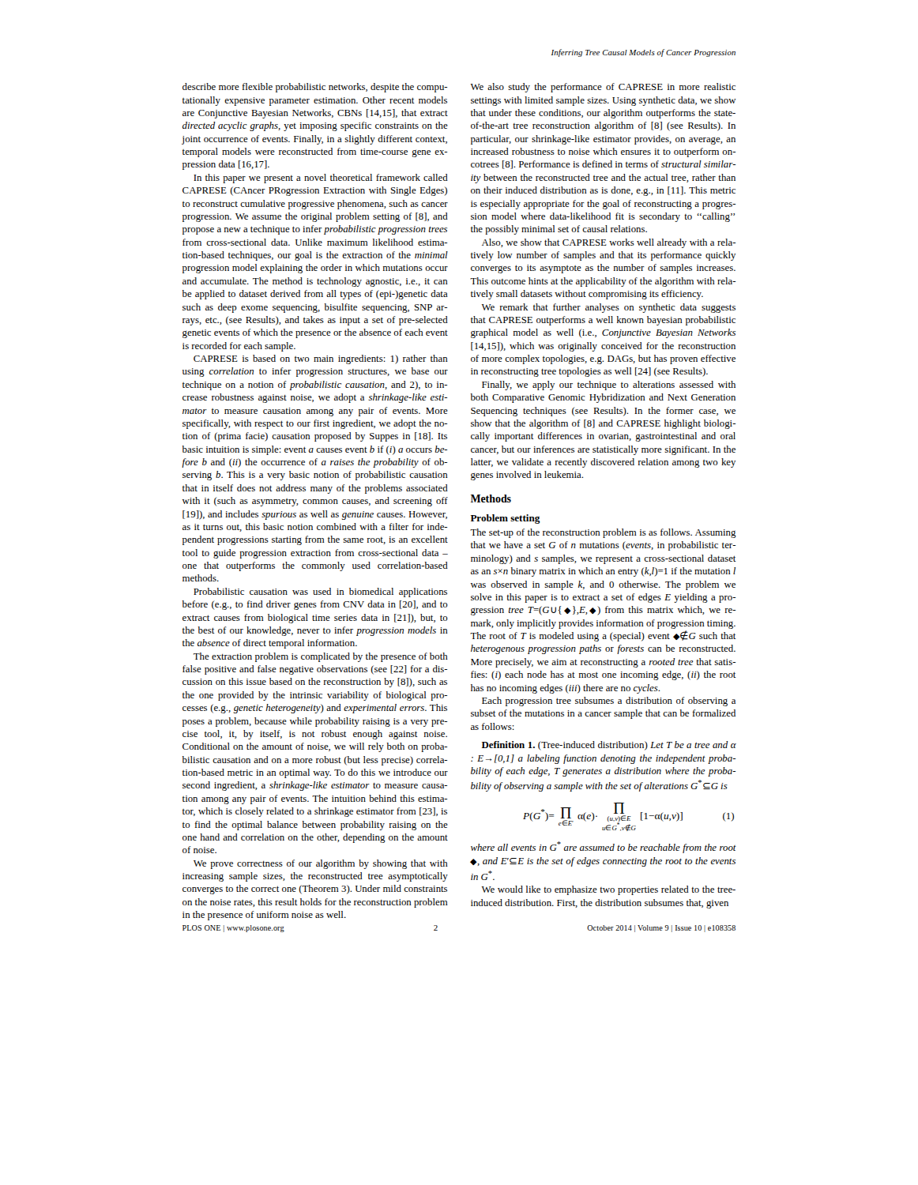Inferring Tree Causal Models of Cancer Progression
describe more flexible probabilistic networks, despite the computationally expensive parameter estimation. Other recent models are Conjunctive Bayesian Networks, CBNs [14,15], that extract directed acyclic graphs, yet imposing specific constraints on the joint occurrence of events. Finally, in a slightly different context, temporal models were reconstructed from time-course gene expression data [16,17].
In this paper we present a novel theoretical framework called CAPRESE (CAncer PRogression Extraction with Single Edges) to reconstruct cumulative progressive phenomena, such as cancer progression. We assume the original problem setting of [8], and propose a new a technique to infer probabilistic progression trees from cross-sectional data. Unlike maximum likelihood estimation-based techniques, our goal is the extraction of the minimal progression model explaining the order in which mutations occur and accumulate. The method is technology agnostic, i.e., it can be applied to dataset derived from all types of (epi-)genetic data such as deep exome sequencing, bisulfite sequencing, SNP arrays, etc., (see Results), and takes as input a set of pre-selected genetic events of which the presence or the absence of each event is recorded for each sample.
CAPRESE is based on two main ingredients: 1) rather than using correlation to infer progression structures, we base our technique on a notion of probabilistic causation, and 2), to increase robustness against noise, we adopt a shrinkage-like estimator to measure causation among any pair of events. More specifically, with respect to our first ingredient, we adopt the notion of (prima facie) causation proposed by Suppes in [18]. Its basic intuition is simple: event a causes event b if (i) a occurs before b and (ii) the occurrence of a raises the probability of observing b. This is a very basic notion of probabilistic causation that in itself does not address many of the problems associated with it (such as asymmetry, common causes, and screening off [19]), and includes spurious as well as genuine causes. However, as it turns out, this basic notion combined with a filter for independent progressions starting from the same root, is an excellent tool to guide progression extraction from cross-sectional data – one that outperforms the commonly used correlation-based methods.
Probabilistic causation was used in biomedical applications before (e.g., to find driver genes from CNV data in [20], and to extract causes from biological time series data in [21]), but, to the best of our knowledge, never to infer progression models in the absence of direct temporal information.
The extraction problem is complicated by the presence of both false positive and false negative observations (see [22] for a discussion on this issue based on the reconstruction by [8]), such as the one provided by the intrinsic variability of biological processes (e.g., genetic heterogeneity) and experimental errors. This poses a problem, because while probability raising is a very precise tool, it, by itself, is not robust enough against noise. Conditional on the amount of noise, we will rely both on probabilistic causation and on a more robust (but less precise) correlation-based metric in an optimal way. To do this we introduce our second ingredient, a shrinkage-like estimator to measure causation among any pair of events. The intuition behind this estimator, which is closely related to a shrinkage estimator from [23], is to find the optimal balance between probability raising on the one hand and correlation on the other, depending on the amount of noise.
We prove correctness of our algorithm by showing that with increasing sample sizes, the reconstructed tree asymptotically converges to the correct one (Theorem 3). Under mild constraints on the noise rates, this result holds for the reconstruction problem in the presence of uniform noise as well.
We also study the performance of CAPRESE in more realistic settings with limited sample sizes. Using synthetic data, we show that under these conditions, our algorithm outperforms the state-of-the-art tree reconstruction algorithm of [8] (see Results). In particular, our shrinkage-like estimator provides, on average, an increased robustness to noise which ensures it to outperform oncotrees [8]. Performance is defined in terms of structural similarity between the reconstructed tree and the actual tree, rather than on their induced distribution as is done, e.g., in [11]. This metric is especially appropriate for the goal of reconstructing a progression model where data-likelihood fit is secondary to ‘‘calling’’ the possibly minimal set of causal relations.
Also, we show that CAPRESE works well already with a relatively low number of samples and that its performance quickly converges to its asymptote as the number of samples increases. This outcome hints at the applicability of the algorithm with relatively small datasets without compromising its efficiency.
We remark that further analyses on synthetic data suggests that CAPRESE outperforms a well known bayesian probabilistic graphical model as well (i.e., Conjunctive Bayesian Networks [14,15]), which was originally conceived for the reconstruction of more complex topologies, e.g. DAGs, but has proven effective in reconstructing tree topologies as well [24] (see Results).
Finally, we apply our technique to alterations assessed with both Comparative Genomic Hybridization and Next Generation Sequencing techniques (see Results). In the former case, we show that the algorithm of [8] and CAPRESE highlight biologically important differences in ovarian, gastrointestinal and oral cancer, but our inferences are statistically more significant. In the latter, we validate a recently discovered relation among two key genes involved in leukemia.
Methods
Problem setting
The set-up of the reconstruction problem is as follows. Assuming that we have a set G of n mutations (events, in probabilistic terminology) and s samples, we represent a cross-sectional dataset as an s×n binary matrix in which an entry (k,l)=1 if the mutation l was observed in sample k, and 0 otherwise. The problem we solve in this paper is to extract a set of edges E yielding a progression tree T=(G∪{◆},E,◆) from this matrix which, we remark, only implicitly provides information of progression timing. The root of T is modeled using a (special) event ◆∉G such that heterogenous progression paths or forests can be reconstructed. More precisely, we aim at reconstructing a rooted tree that satisfies: (i) each node has at most one incoming edge, (ii) the root has no incoming edges (iii) there are no cycles.
Each progression tree subsumes a distribution of observing a subset of the mutations in a cancer sample that can be formalized as follows:
Definition 1. (Tree-induced distribution) Let T be a tree and α : E→[0,1] a labeling function denoting the independent probability of each edge, T generates a distribution where the probability of observing a sample with the set of alterations G*⊆G is
P(G*)= Π e∈E′ α(e)· Π (u,v)∈E u∈G*,v∉G [1−α(u,v)] (1)
where all events in G* are assumed to be reachable from the root ◆, and E′⊆E is the set of edges connecting the root to the events in G*.
We would like to emphasize two properties related to the tree-induced distribution. First, the distribution subsumes that, given
PLOS ONE | www.plosone.org
2
October 2014 | Volume 9 | Issue 10 | e108358